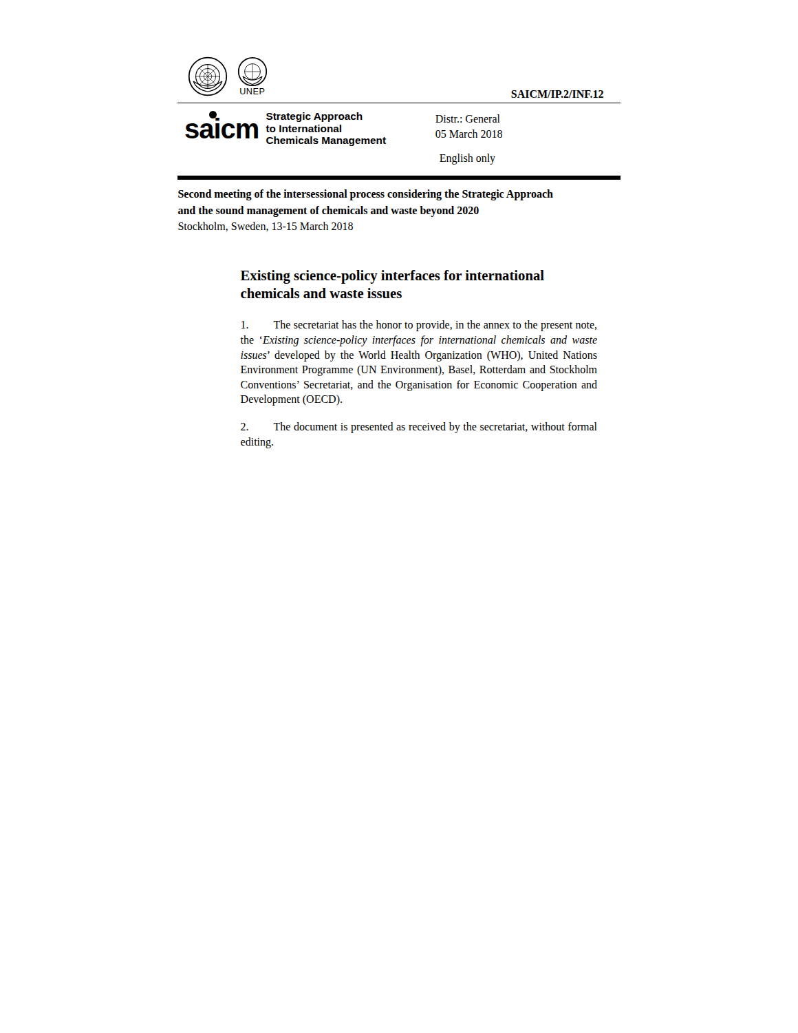UNEP
SAICM/IP.2/INF.12
saicm
Strategic Approach
to International
Chemicals Management
Distr.: General
05 March 2018
English only
Second meeting of the intersessional process considering the Strategic Approach
and the sound management of chemicals and waste beyond 2020
Stockholm, Sweden, 13-15 March 2018
Existing science-policy interfaces for international chemicals and waste issues
1. The secretariat has the honor to provide, in the annex to the present note, the ‘Existing science-policy interfaces for international chemicals and waste issues’ developed by the World Health Organization (WHO), United Nations Environment Programme (UN Environment), Basel, Rotterdam and Stockholm Conventions’ Secretariat, and the Organisation for Economic Cooperation and Development (OECD).
2. The document is presented as received by the secretariat, without formal editing.